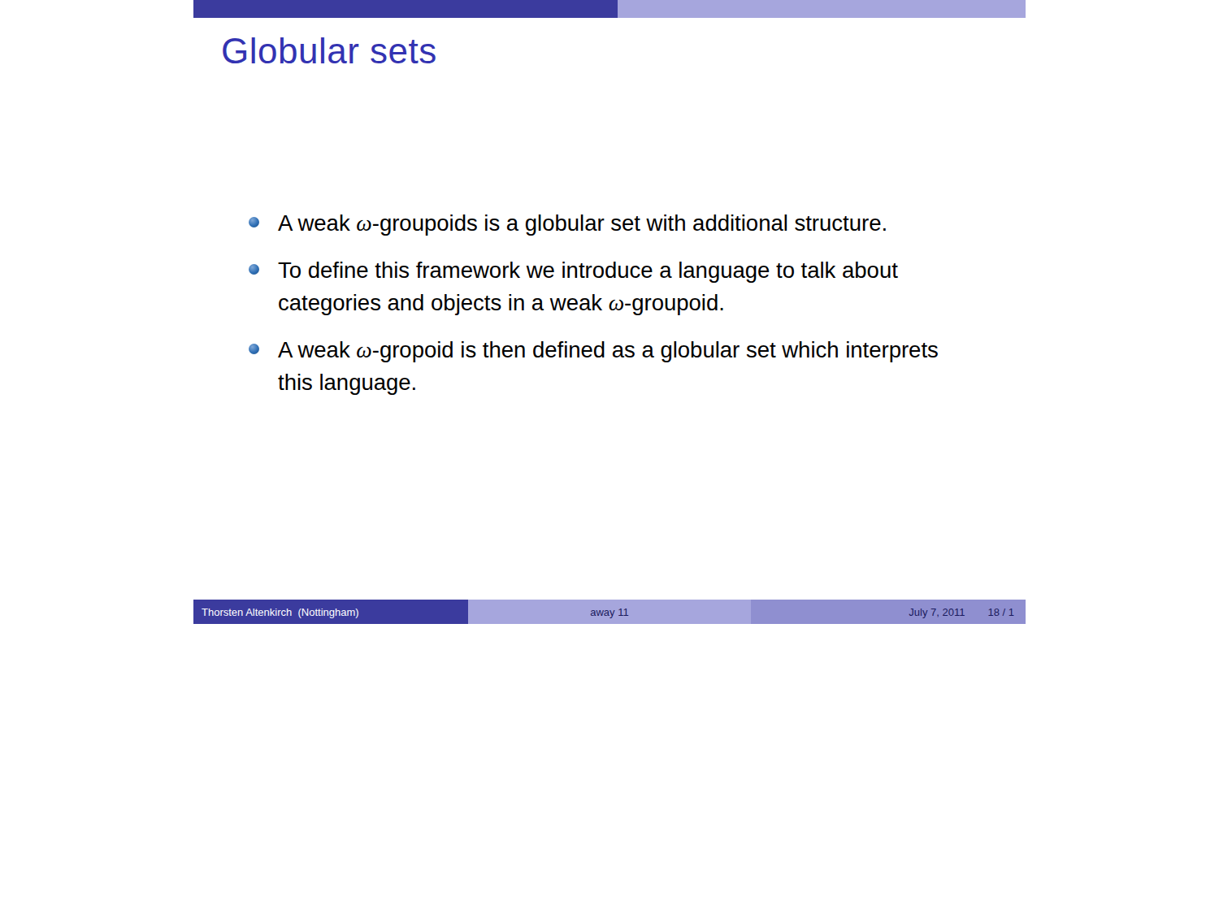Globular sets
A weak ω-groupoids is a globular set with additional structure.
To define this framework we introduce a language to talk about categories and objects in a weak ω-groupoid.
A weak ω-gropoid is then defined as a globular set which interprets this language.
Thorsten Altenkirch (Nottingham)
away 11
July 7, 201118 / 1